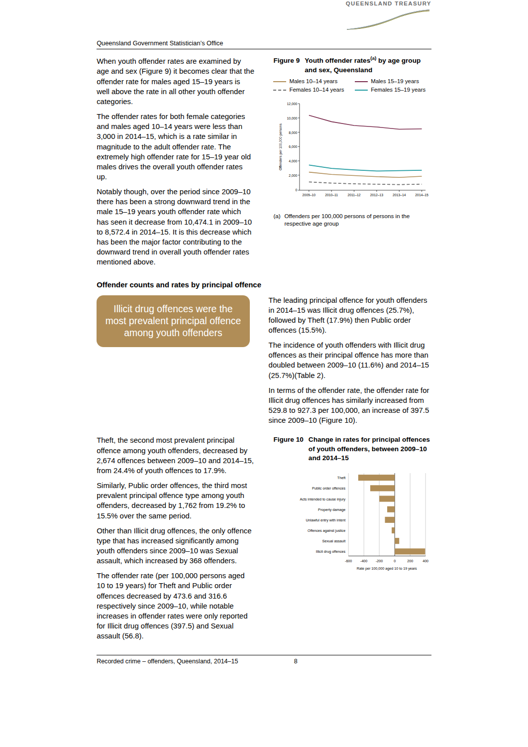QUEENSLAND TREASURY
Queensland Government Statistician’s Office
When youth offender rates are examined by age and sex (Figure 9) it becomes clear that the offender rate for males aged 15–19 years is well above the rate in all other youth offender categories.
The offender rates for both female categories and males aged 10–14 years were less than 3,000 in 2014–15, which is a rate similar in magnitude to the adult offender rate. The extremely high offender rate for 15–19 year old males drives the overall youth offender rates up.
Notably though, over the period since 2009–10 there has been a strong downward trend in the male 15–19 years youth offender rate which has seen it decrease from 10,474.1 in 2009–10 to 8,572.4 in 2014–15. It is this decrease which has been the major factor contributing to the downward trend in overall youth offender rates mentioned above.
Figure 9
Youth offender rates(a) by age group and sex, Queensland
Males 10–14 years
Males 15–19 years
Females 10–14 years
Females 15–19 years
12,000 10,000 8,000 6,000 4,000 2,000 0 Offenders per 100,000 persons 2009–10 2010–11 2011–12 2012–13 2013–14 2014–15
(a)
Offenders per 100,000 persons of persons in the respective age group
Offender counts and rates by principal offence
Illicit drug offences were the most prevalent principal offence among youth offenders
The leading principal offence for youth offenders in 2014–15 was Illicit drug offences (25.7%), followed by Theft (17.9%) then Public order offences (15.5%).
The incidence of youth offenders with Illicit drug offences as their principal offence has more than doubled between 2009–10 (11.6%) and 2014–15 (25.7%)(Table 2).
In terms of the offender rate, the offender rate for Illicit drug offences has similarly increased from 529.8 to 927.3 per 100,000, an increase of 397.5 since 2009–10 (Figure 10).
Theft, the second most prevalent principal offence among youth offenders, decreased by 2,674 offences between 2009–10 and 2014–15, from 24.4% of youth offences to 17.9%.
Similarly, Public order offences, the third most prevalent principal offence type among youth offenders, decreased by 1,762 from 19.2% to 15.5% over the same period.
Other than Illicit drug offences, the only offence type that has increased significantly among youth offenders since 2009–10 was Sexual assault, which increased by 368 offenders.
The offender rate (per 100,000 persons aged 10 to 19 years) for Theft and Public order offences decreased by 473.6 and 316.6 respectively since 2009–10, while notable increases in offender rates were only reported for Illicit drug offences (397.5) and Sexual assault (56.8).
Figure 10
Change in rates for principal offences of youth offenders, between 2009–10 and 2014–15
Theft Public order offences Acts intended to cause injury Property damage Unlawful entry with intent Offences against justice Sexual assault Illicit drug offences -600 -400 -200 0 200 400 Rate per 100,000 aged 10 to 19 years
Recorded crime – offenders, Queensland, 2014–15
8